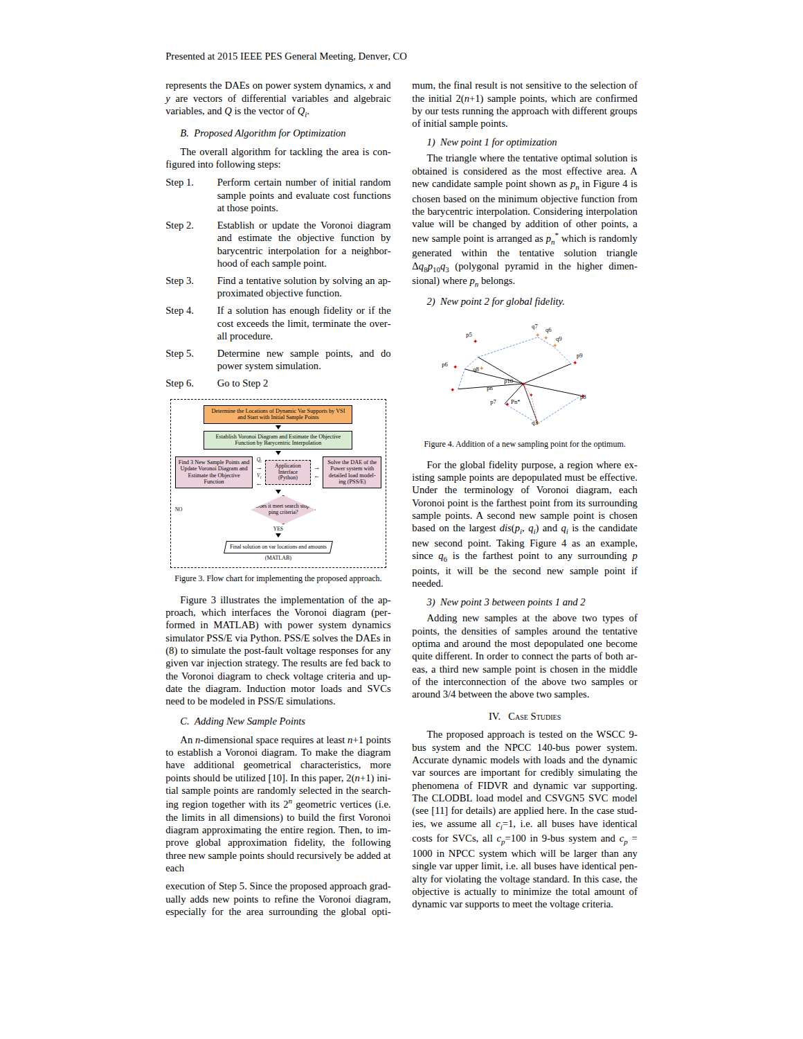Presented at 2015 IEEE PES General Meeting, Denver, CO
represents the DAEs on power system dynamics, x and y are vectors of differential variables and algebraic variables, and Q is the vector of Qi.
B. Proposed Algorithm for Optimization
The overall algorithm for tackling the area is configured into following steps:
Step 1. Perform certain number of initial random sample points and evaluate cost functions at those points.
Step 2. Establish or update the Voronoi diagram and estimate the objective function by barycentric interpolation for a neighborhood of each sample point.
Step 3. Find a tentative solution by solving an approximated objective function.
Step 4. If a solution has enough fidelity or if the cost exceeds the limit, terminate the overall procedure.
Step 5. Determine new sample points, and do power system simulation.
Step 6. Go to Step 2
Determine the Locations of Dynamic Var Supports by VSI and Start with Initial Sample Points
Establish Voronoi Diagram and Estimate the Objective Function by Barycentric Interpolation
Find 3 New Sample Points and Update Voronoi Diagram and Estimate the Objective Function
Qi → Vi ←
Application Interface (Python)
→ ←
Solve the DAE of the Power system with detailed load modeling (PSS/E)
NO
Does it meet search stopping criteria?
YES
Final solution on var locations and amounts
(MATLAB)
Figure 3. Flow chart for implementing the proposed approach.
Figure 3 illustrates the implementation of the approach, which interfaces the Voronoi diagram (performed in MATLAB) with power system dynamics simulator PSS/E via Python. PSS/E solves the DAEs in (8) to simulate the post-fault voltage responses for any given var injection strategy. The results are fed back to the Voronoi diagram to check voltage criteria and update the diagram. Induction motor loads and SVCs need to be modeled in PSS/E simulations.
C. Adding New Sample Points
An n-dimensional space requires at least n+1 points to establish a Voronoi diagram. To make the diagram have additional geometrical characteristics, more points should be utilized [10]. In this paper, 2(n+1) initial sample points are randomly selected in the searching region together with its 2n geometric vertices (i.e. the limits in all dimensions) to build the first Voronoi diagram approximating the entire region. Then, to improve global approximation fidelity, the following three new sample points should recursively be added at each
execution of Step 5. Since the proposed approach gradually adds new points to refine the Voronoi diagram, especially for the area surrounding the global optimum, the final result is not sensitive to the selection of the initial 2(n+1) sample points, which are confirmed by our tests running the approach with different groups of initial sample points.
1) New point 1 for optimization
The triangle where the tentative optimal solution is obtained is considered as the most effective area. A new candidate sample point shown as pn in Figure 4 is chosen based on the minimum objective function from the barycentric interpolation. Considering interpolation value will be changed by addition of other points, a new sample point is arranged as pn* which is randomly generated within the tentative solution triangle Δq8p10q3 (polygonal pyramid in the higher dimensional) where pn belongs.
2) New point 2 for global fidelity.
✦ ✦ ✦ ✦ ✦ ✦ ✦ ✦ ✦ ✦ ✦ ✦ ✦ p5 q7 q6 q9 p6 q8 p9 p10 pn p8 p7 Pn* q3
Figure 4. Addition of a new sampling point for the optimum.
For the global fidelity purpose, a region where existing sample points are depopulated must be effective. Under the terminology of Voronoi diagram, each Voronoi point is the farthest point from its surrounding sample points. A second new sample point is chosen based on the largest dis(pi, qi) and qi is the candidate new second point. Taking Figure 4 as an example, since q6 is the farthest point to any surrounding p points, it will be the second new sample point if needed.
3) New point 3 between points 1 and 2
Adding new samples at the above two types of points, the densities of samples around the tentative optima and around the most depopulated one become quite different. In order to connect the parts of both areas, a third new sample point is chosen in the middle of the interconnection of the above two samples or around 3/4 between the above two samples.
IV. Case Studies
The proposed approach is tested on the WSCC 9-bus system and the NPCC 140-bus power system. Accurate dynamic models with loads and the dynamic var sources are important for credibly simulating the phenomena of FIDVR and dynamic var supporting. The CLODBL load model and CSVGN5 SVC model (see [11] for details) are applied here. In the case studies, we assume all ci=1, i.e. all buses have identical costs for SVCs, all cp=100 in 9-bus system and cp = 1000 in NPCC system which will be larger than any single var upper limit, i.e. all buses have identical penalty for violating the voltage standard. In this case, the objective is actually to minimize the total amount of dynamic var supports to meet the voltage criteria.